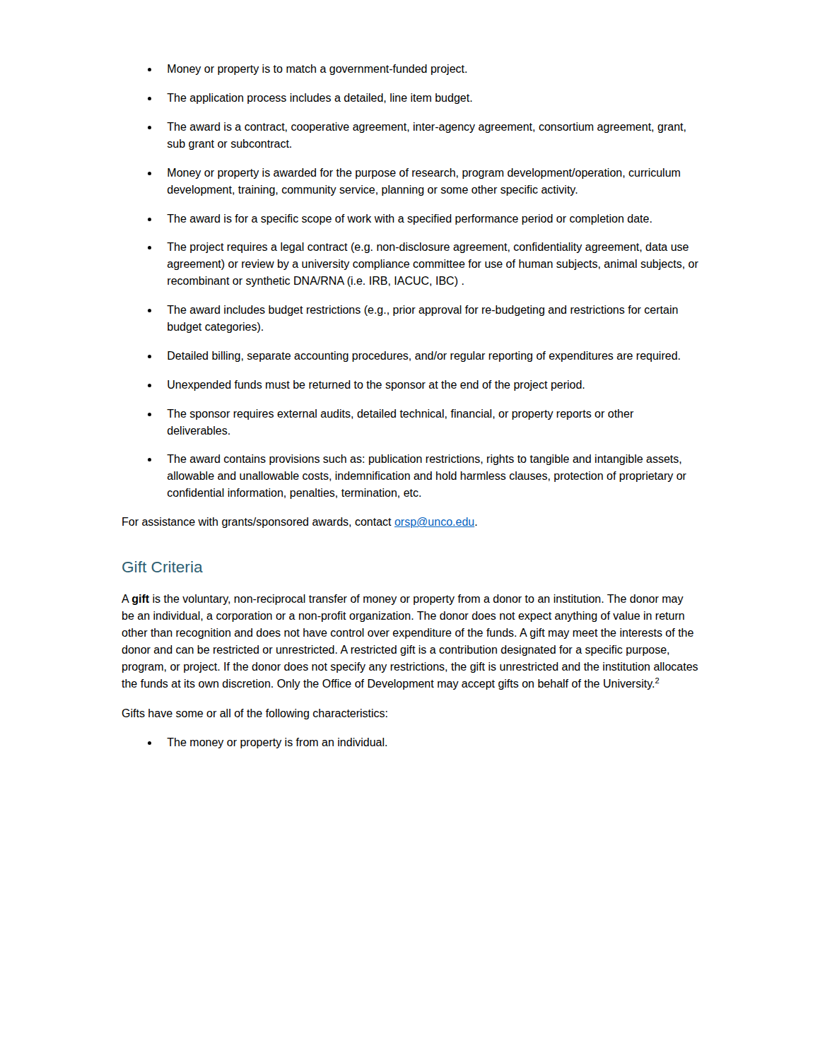Money or property is to match a government-funded project.
The application process includes a detailed, line item budget.
The award is a contract, cooperative agreement, inter-agency agreement, consortium agreement, grant, sub grant or subcontract.
Money or property is awarded for the purpose of research, program development/operation, curriculum development, training, community service, planning or some other specific activity.
The award is for a specific scope of work with a specified performance period or completion date.
The project requires a legal contract (e.g. non-disclosure agreement, confidentiality agreement, data use agreement) or review by a university compliance committee for use of human subjects, animal subjects, or recombinant or synthetic DNA/RNA (i.e. IRB, IACUC, IBC) .
The award includes budget restrictions (e.g., prior approval for re-budgeting and restrictions for certain budget categories).
Detailed billing, separate accounting procedures, and/or regular reporting of expenditures are required.
Unexpended funds must be returned to the sponsor at the end of the project period.
The sponsor requires external audits, detailed technical, financial, or property reports or other deliverables.
The award contains provisions such as: publication restrictions, rights to tangible and intangible assets, allowable and unallowable costs, indemnification and hold harmless clauses, protection of proprietary or confidential information, penalties, termination, etc.
For assistance with grants/sponsored awards, contact orsp@unco.edu.
Gift Criteria
A gift is the voluntary, non-reciprocal transfer of money or property from a donor to an institution. The donor may be an individual, a corporation or a non-profit organization. The donor does not expect anything of value in return other than recognition and does not have control over expenditure of the funds. A gift may meet the interests of the donor and can be restricted or unrestricted. A restricted gift is a contribution designated for a specific purpose, program, or project. If the donor does not specify any restrictions, the gift is unrestricted and the institution allocates the funds at its own discretion. Only the Office of Development may accept gifts on behalf of the University.2
Gifts have some or all of the following characteristics:
The money or property is from an individual.